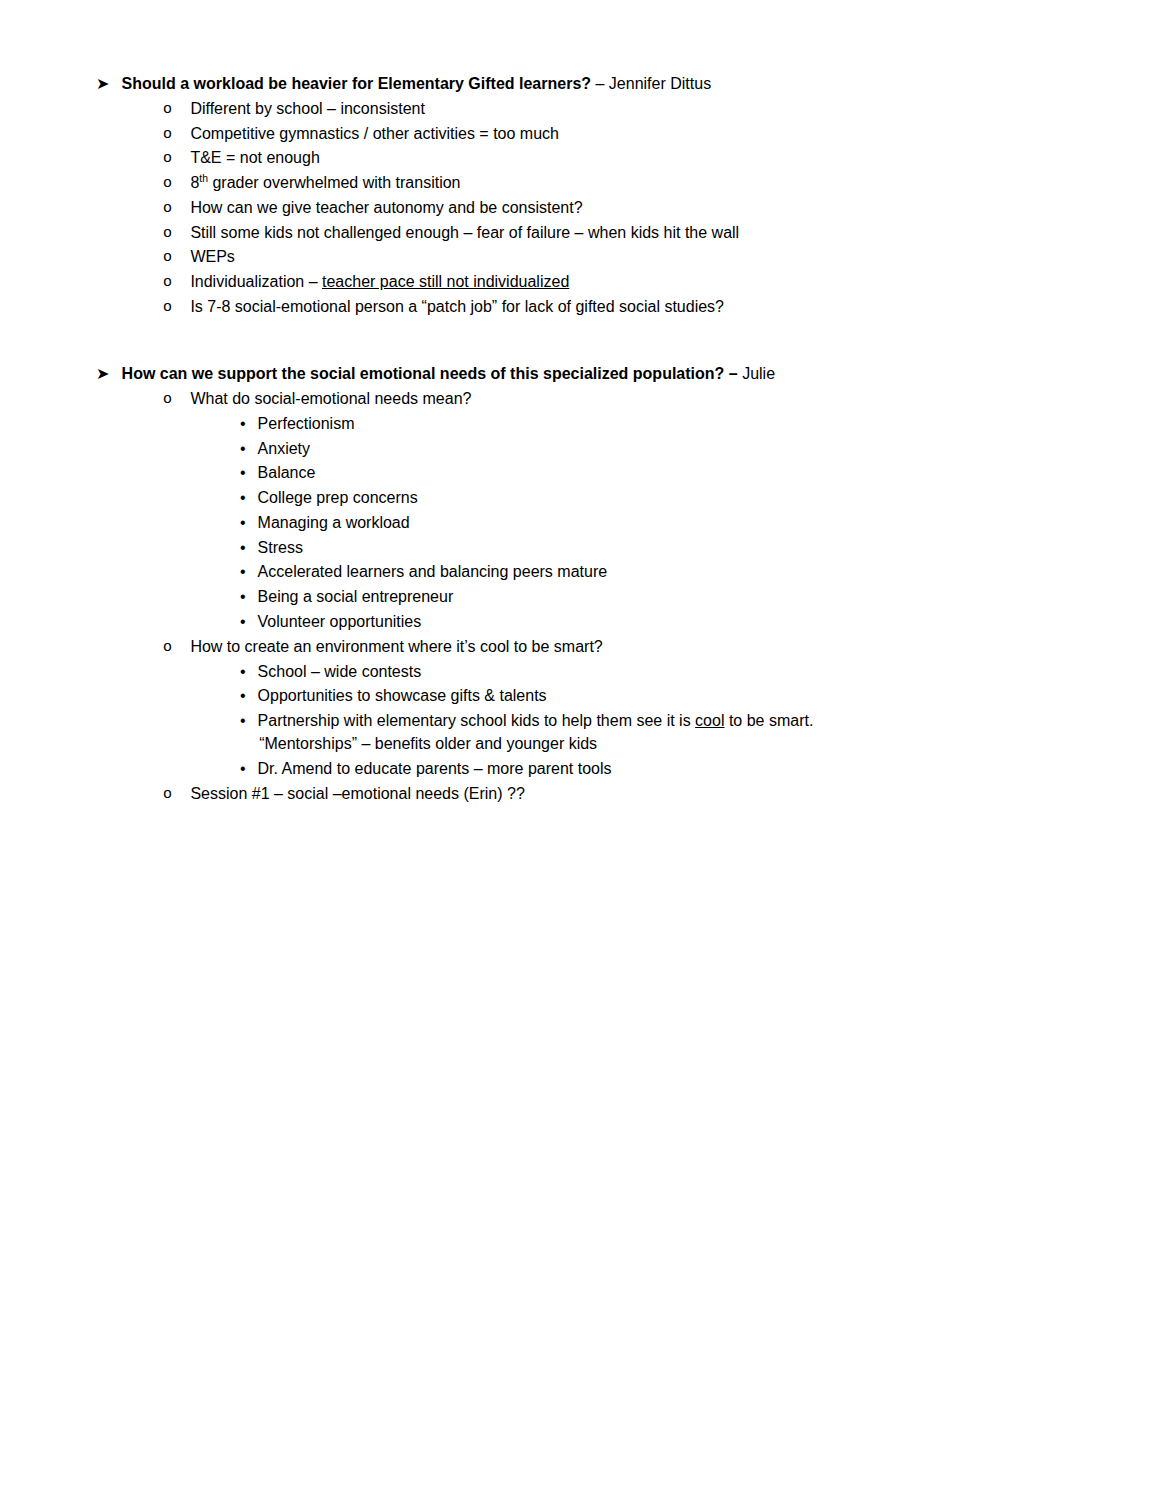Should a workload be heavier for Elementary Gifted learners? – Jennifer Dittus
Different by school – inconsistent
Competitive gymnastics / other activities = too much
T&E = not enough
8th grader overwhelmed with transition
How can we give teacher autonomy and be consistent?
Still some kids not challenged enough – fear of failure – when kids hit the wall
WEPs
Individualization – teacher pace still not individualized
Is 7-8 social-emotional person a “patch job” for lack of gifted social studies?
How can we support the social emotional needs of this specialized population? – Julie
What do social-emotional needs mean?
Perfectionism
Anxiety
Balance
College prep concerns
Managing a workload
Stress
Accelerated learners and balancing peers mature
Being a social entrepreneur
Volunteer opportunities
How to create an environment where it’s cool to be smart?
School – wide contests
Opportunities to showcase gifts & talents
Partnership with elementary school kids to help them see it is cool to be smart. “Mentorships” – benefits older and younger kids
Dr. Amend to educate parents – more parent tools
Session #1 – social –emotional needs (Erin) ??